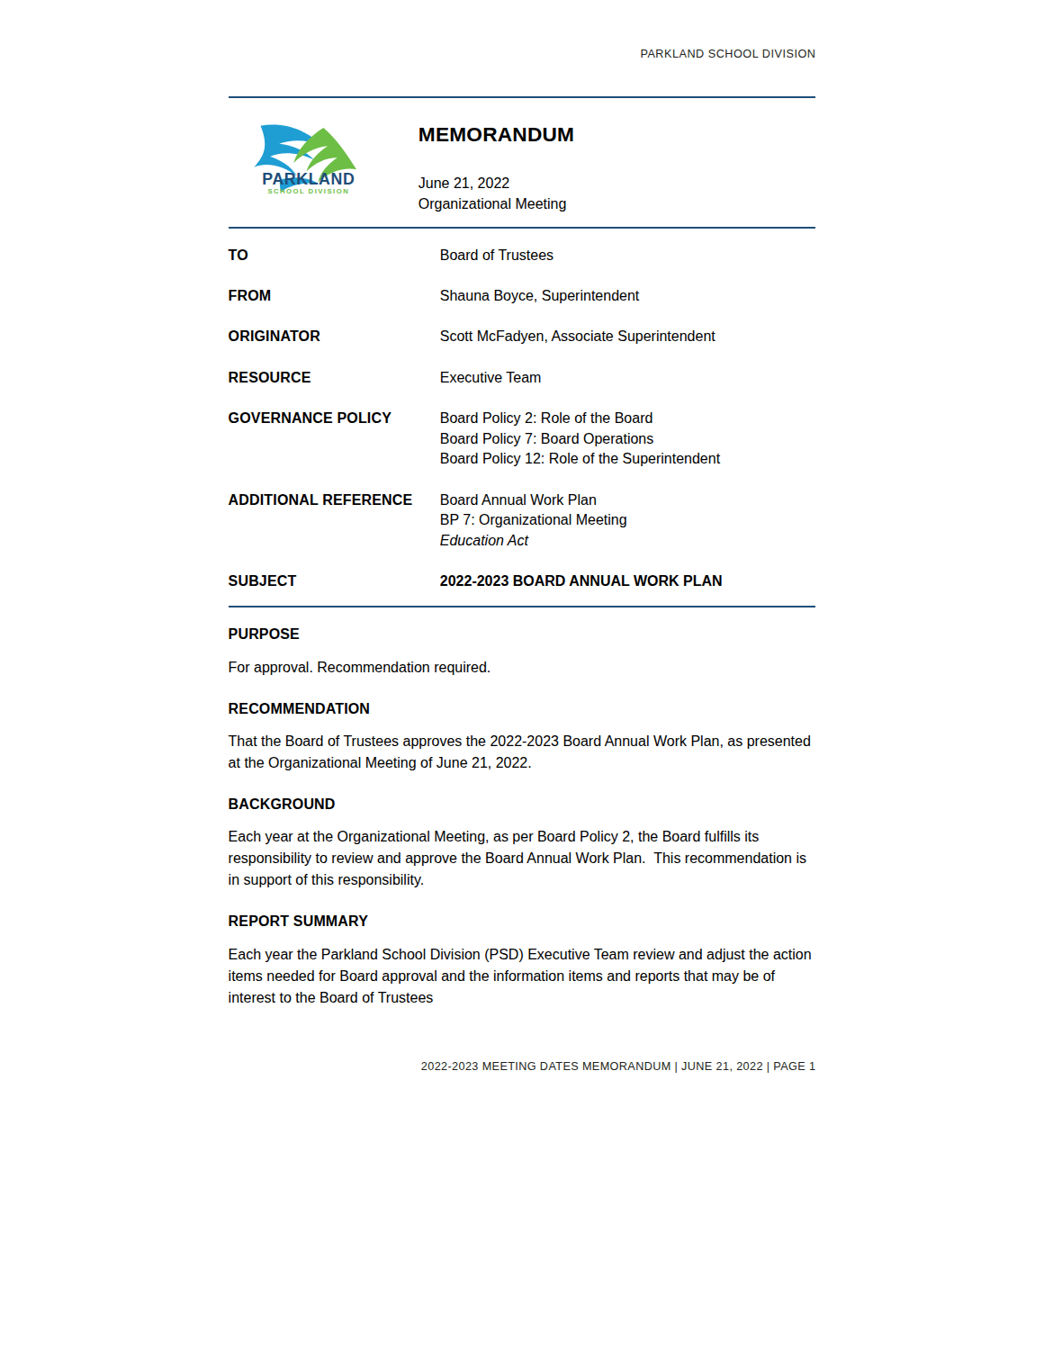PARKLAND SCHOOL DIVISION
PARKLAND SCHOOL DIVISION
MEMORANDUM
June 21, 2022
Organizational Meeting
| TO | Board of Trustees |
| FROM | Shauna Boyce, Superintendent |
| ORIGINATOR | Scott McFadyen, Associate Superintendent |
| RESOURCE | Executive Team |
| GOVERNANCE POLICY | Board Policy 2: Role of the Board Board Policy 7: Board Operations Board Policy 12: Role of the Superintendent |
| ADDITIONAL REFERENCE | Board Annual Work Plan BP 7: Organizational Meeting Education Act |
| SUBJECT | 2022-2023 BOARD ANNUAL WORK PLAN |
PURPOSE
For approval. Recommendation required.
RECOMMENDATION
That the Board of Trustees approves the 2022-2023 Board Annual Work Plan, as presented at the Organizational Meeting of June 21, 2022.
BACKGROUND
Each year at the Organizational Meeting, as per Board Policy 2, the Board fulfills its responsibility to review and approve the Board Annual Work Plan. This recommendation is in support of this responsibility.
REPORT SUMMARY
Each year the Parkland School Division (PSD) Executive Team review and adjust the action items needed for Board approval and the information items and reports that may be of interest to the Board of Trustees
2022-2023 MEETING DATES MEMORANDUM | JUNE 21, 2022 | PAGE 1